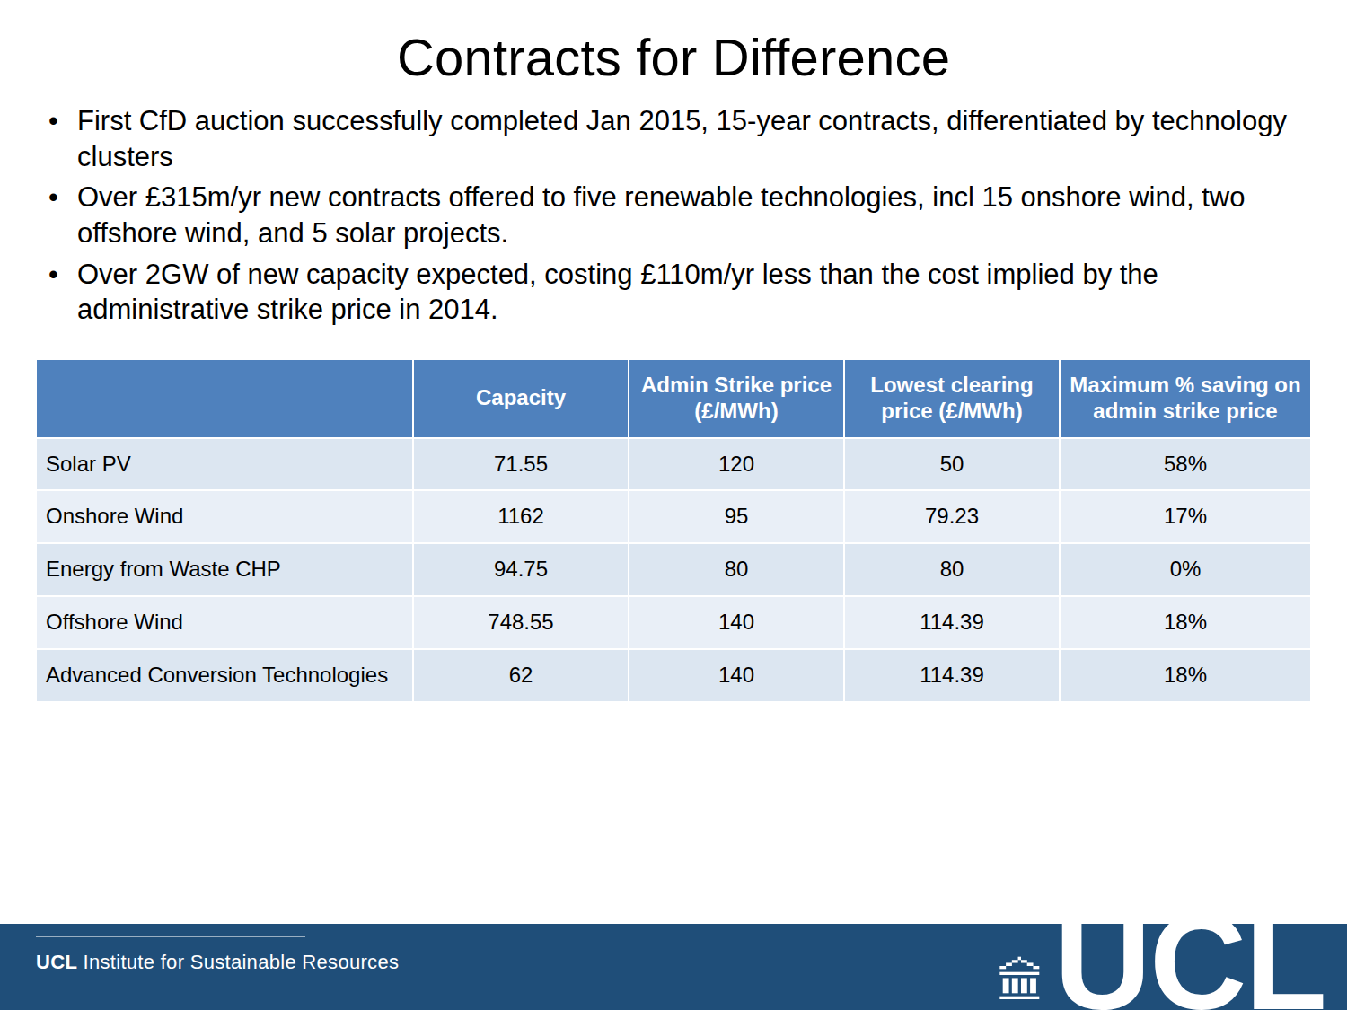Contracts for Difference
First CfD auction successfully completed Jan 2015, 15-year contracts, differentiated by technology clusters
Over £315m/yr new contracts offered to five renewable technologies, incl 15 onshore wind, two offshore wind, and 5 solar projects.
Over 2GW of new capacity expected, costing £110m/yr less than the cost implied by the administrative strike price in 2014.
| | Capacity | Admin Strike price (£/MWh) | Lowest clearing price (£/MWh) | Maximum % saving on admin strike price |
| --- | --- | --- | --- | --- |
| Solar PV | 71.55 | 120 | 50 | 58% |
| Onshore Wind | 1162 | 95 | 79.23 | 17% |
| Energy from Waste CHP | 94.75 | 80 | 80 | 0% |
| Offshore Wind | 748.55 | 140 | 114.39 | 18% |
| Advanced Conversion Technologies | 62 | 140 | 114.39 | 18% |
UCL Institute for Sustainable Resources
🏛 UCL